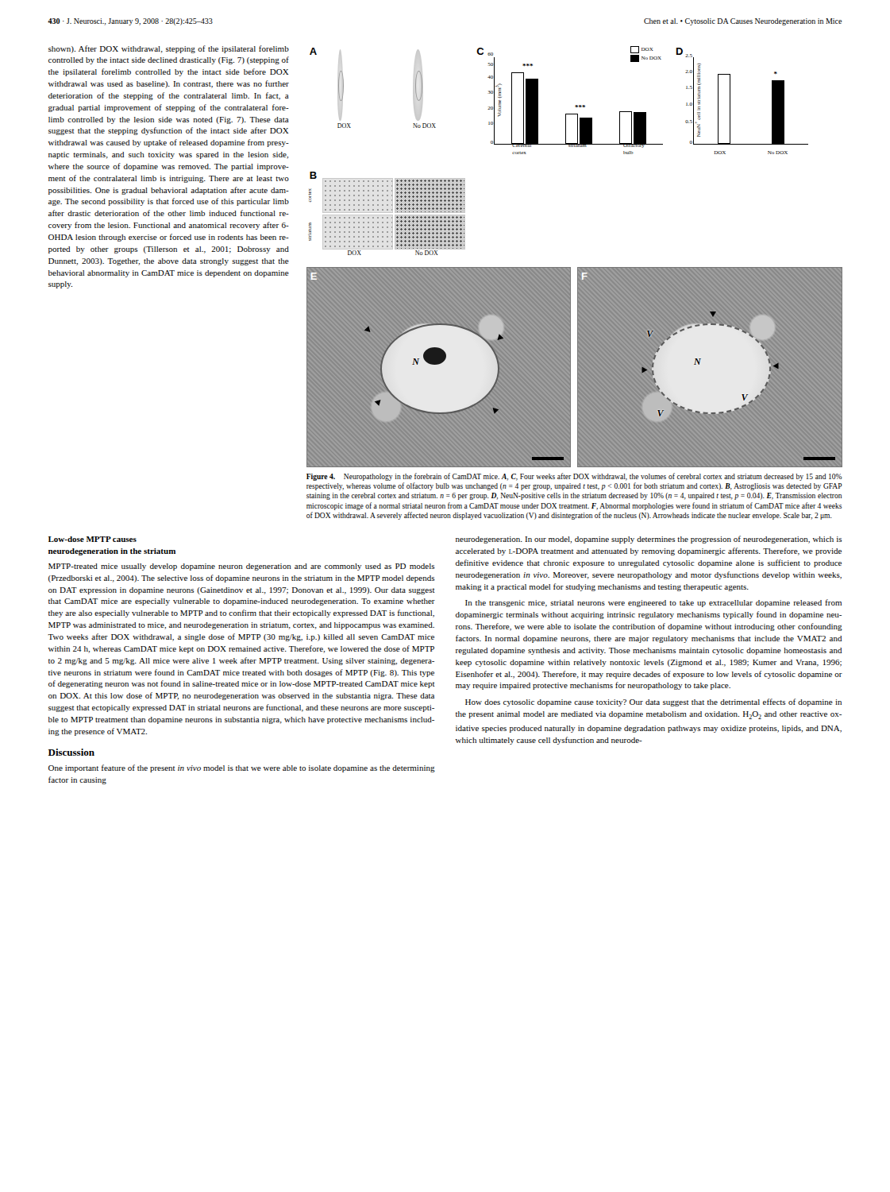430 · J. Neurosci., January 9, 2008 · 28(2):425–433
Chen et al. • Cytosolic DA Causes Neurodegeneration in Mice
shown). After DOX withdrawal, stepping of the ipsilateral forelimb controlled by the intact side declined drastically (Fig. 7) (stepping of the ipsilateral forelimb controlled by the intact side before DOX withdrawal was used as baseline). In contrast, there was no further deterioration of the stepping of the contralateral limb. In fact, a gradual partial improvement of stepping of the contralateral forelimb controlled by the lesion side was noted (Fig. 7). These data suggest that the stepping dysfunction of the intact side after DOX withdrawal was caused by uptake of released dopamine from presynaptic terminals, and such toxicity was spared in the lesion side, where the source of dopamine was removed. The partial improvement of the contralateral limb is intriguing. There are at least two possibilities. One is gradual behavioral adaptation after acute damage. The second possibility is that forced use of this particular limb after drastic deterioration of the other limb induced functional recovery from the lesion. Functional and anatomical recovery after 6-OHDA lesion through exercise or forced use in rodents has been reported by other groups (Tillerson et al., 2001; Dobrossy and Dunnett, 2003). Together, the above data strongly suggest that the behavioral abnormality in CamDAT mice is dependent on dopamine supply.
A
DOX
No DOX
C
DOX
No DOX
0
10
20
30
40
50
60
Volume (mm3)
***
***
Cerebral
cortex striatum Olfactory
bulb
D
0
0.5
1.0
1.5
2.0
2.5
NeuN+ cell in striatum (millions)
*
DOX No DOX
B
cortex
striatum
DOX No DOX
E
N
F
N
V
V
V
Figure 4. Neuropathology in the forebrain of CamDAT mice. A, C, Four weeks after DOX withdrawal, the volumes of cerebral cortex and striatum decreased by 15 and 10% respectively, whereas volume of olfactory bulb was unchanged (n = 4 per group, unpaired t test, p < 0.001 for both striatum and cortex). B, Astrogliosis was detected by GFAP staining in the cerebral cortex and striatum. n = 6 per group. D, NeuN-positive cells in the striatum decreased by 10% (n = 4, unpaired t test, p = 0.04). E, Transmission electron microscopic image of a normal striatal neuron from a CamDAT mouse under DOX treatment. F, Abnormal morphologies were found in striatum of CamDAT mice after 4 weeks of DOX withdrawal. A severely affected neuron displayed vacuolization (V) and disintegration of the nucleus (N). Arrowheads indicate the nuclear envelope. Scale bar, 2 μm.
Low-dose MPTP causes
neurodegeneration in the striatum
MPTP-treated mice usually develop dopamine neuron degeneration and are commonly used as PD models (Przedborski et al., 2004). The selective loss of dopamine neurons in the striatum in the MPTP model depends on DAT expression in dopamine neurons (Gainetdinov et al., 1997; Donovan et al., 1999). Our data suggest that CamDAT mice are especially vulnerable to dopamine-induced neurodegeneration. To examine whether they are also especially vulnerable to MPTP and to confirm that their ectopically expressed DAT is functional, MPTP was administrated to mice, and neurodegeneration in striatum, cortex, and hippocampus was examined. Two weeks after DOX withdrawal, a single dose of MPTP (30 mg/kg, i.p.) killed all seven CamDAT mice within 24 h, whereas CamDAT mice kept on DOX remained active. Therefore, we lowered the dose of MPTP to 2 mg/kg and 5 mg/kg. All mice were alive 1 week after MPTP treatment. Using silver staining, degenerative neurons in striatum were found in CamDAT mice treated with both dosages of MPTP (Fig. 8). This type of degenerating neuron was not found in saline-treated mice or in low-dose MPTP-treated CamDAT mice kept on DOX. At this low dose of MPTP, no neurodegeneration was observed in the substantia nigra. These data suggest that ectopically expressed DAT in striatal neurons are functional, and these neurons are more susceptible to MPTP treatment than dopamine neurons in substantia nigra, which have protective mechanisms including the presence of VMAT2.
Discussion
One important feature of the present in vivo model is that we were able to isolate dopamine as the determining factor in causing
neurodegeneration. In our model, dopamine supply determines the progression of neurodegeneration, which is accelerated by l-DOPA treatment and attenuated by removing dopaminergic afferents. Therefore, we provide definitive evidence that chronic exposure to unregulated cytosolic dopamine alone is sufficient to produce neurodegeneration in vivo. Moreover, severe neuropathology and motor dysfunctions develop within weeks, making it a practical model for studying mechanisms and testing therapeutic agents.
In the transgenic mice, striatal neurons were engineered to take up extracellular dopamine released from dopaminergic terminals without acquiring intrinsic regulatory mechanisms typically found in dopamine neurons. Therefore, we were able to isolate the contribution of dopamine without introducing other confounding factors. In normal dopamine neurons, there are major regulatory mechanisms that include the VMAT2 and regulated dopamine synthesis and activity. Those mechanisms maintain cytosolic dopamine homeostasis and keep cytosolic dopamine within relatively nontoxic levels (Zigmond et al., 1989; Kumer and Vrana, 1996; Eisenhofer et al., 2004). Therefore, it may require decades of exposure to low levels of cytosolic dopamine or may require impaired protective mechanisms for neuropathology to take place.
How does cytosolic dopamine cause toxicity? Our data suggest that the detrimental effects of dopamine in the present animal model are mediated via dopamine metabolism and oxidation. H2O2 and other reactive oxidative species produced naturally in dopamine degradation pathways may oxidize proteins, lipids, and DNA, which ultimately cause cell dysfunction and neurode-